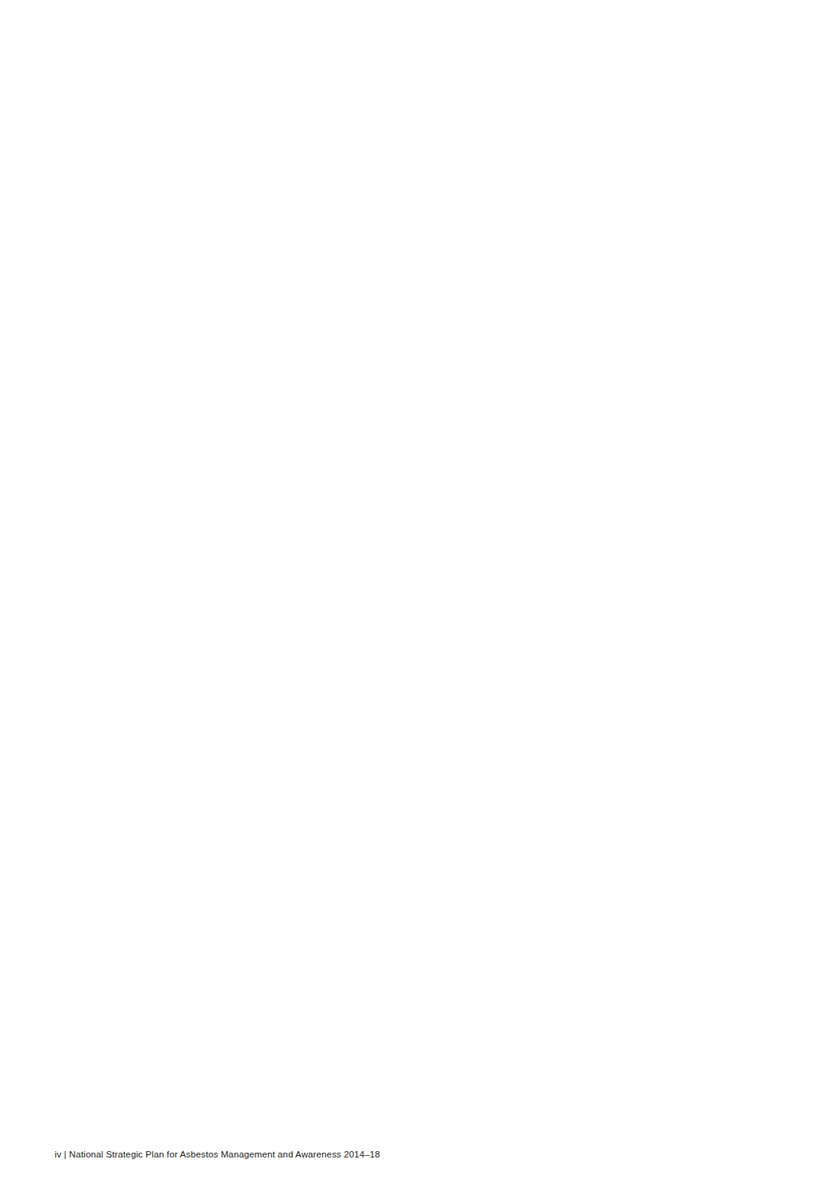iv | National Strategic Plan for Asbestos Management and Awareness 2014–18